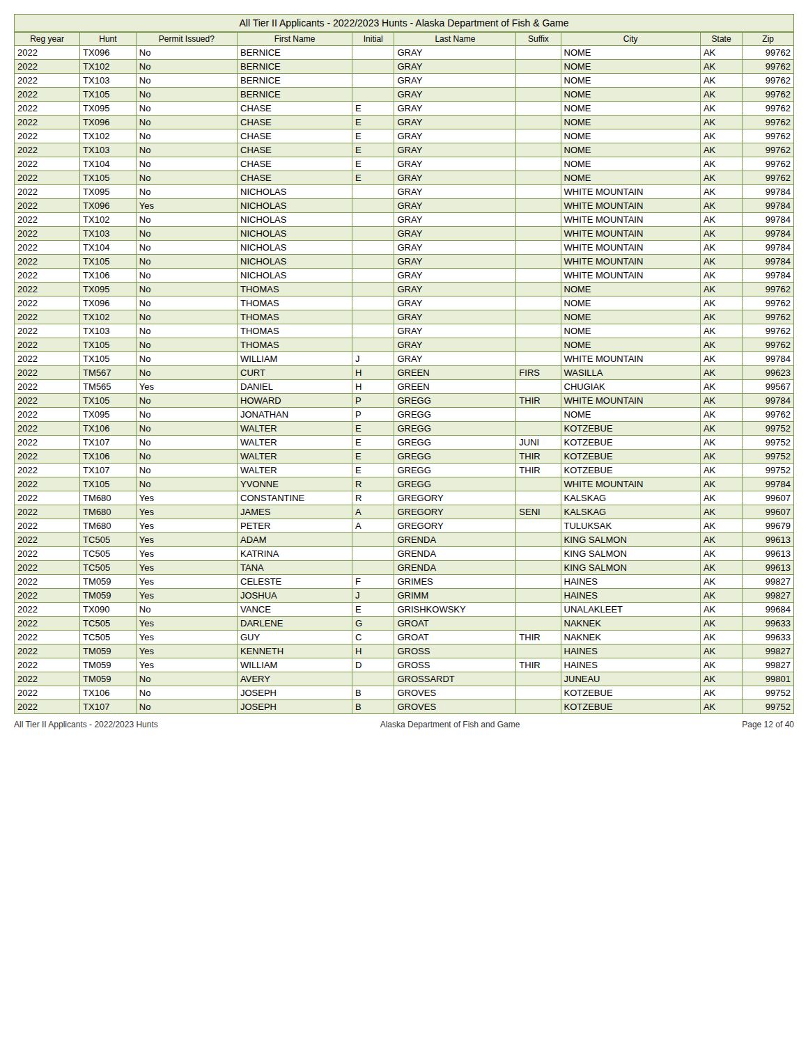All Tier II Applicants - 2022/2023 Hunts - Alaska Department of Fish & Game
| Reg year | Hunt | Permit Issued? | First Name | Initial | Last Name | Suffix | City | State | Zip |
| --- | --- | --- | --- | --- | --- | --- | --- | --- | --- |
| 2022 | TX096 | No | BERNICE | | GRAY | | NOME | AK | 99762 |
| 2022 | TX102 | No | BERNICE | | GRAY | | NOME | AK | 99762 |
| 2022 | TX103 | No | BERNICE | | GRAY | | NOME | AK | 99762 |
| 2022 | TX105 | No | BERNICE | | GRAY | | NOME | AK | 99762 |
| 2022 | TX095 | No | CHASE | E | GRAY | | NOME | AK | 99762 |
| 2022 | TX096 | No | CHASE | E | GRAY | | NOME | AK | 99762 |
| 2022 | TX102 | No | CHASE | E | GRAY | | NOME | AK | 99762 |
| 2022 | TX103 | No | CHASE | E | GRAY | | NOME | AK | 99762 |
| 2022 | TX104 | No | CHASE | E | GRAY | | NOME | AK | 99762 |
| 2022 | TX105 | No | CHASE | E | GRAY | | NOME | AK | 99762 |
| 2022 | TX095 | No | NICHOLAS | | GRAY | | WHITE MOUNTAIN | AK | 99784 |
| 2022 | TX096 | Yes | NICHOLAS | | GRAY | | WHITE MOUNTAIN | AK | 99784 |
| 2022 | TX102 | No | NICHOLAS | | GRAY | | WHITE MOUNTAIN | AK | 99784 |
| 2022 | TX103 | No | NICHOLAS | | GRAY | | WHITE MOUNTAIN | AK | 99784 |
| 2022 | TX104 | No | NICHOLAS | | GRAY | | WHITE MOUNTAIN | AK | 99784 |
| 2022 | TX105 | No | NICHOLAS | | GRAY | | WHITE MOUNTAIN | AK | 99784 |
| 2022 | TX106 | No | NICHOLAS | | GRAY | | WHITE MOUNTAIN | AK | 99784 |
| 2022 | TX095 | No | THOMAS | | GRAY | | NOME | AK | 99762 |
| 2022 | TX096 | No | THOMAS | | GRAY | | NOME | AK | 99762 |
| 2022 | TX102 | No | THOMAS | | GRAY | | NOME | AK | 99762 |
| 2022 | TX103 | No | THOMAS | | GRAY | | NOME | AK | 99762 |
| 2022 | TX105 | No | THOMAS | | GRAY | | NOME | AK | 99762 |
| 2022 | TX105 | No | WILLIAM | J | GRAY | | WHITE MOUNTAIN | AK | 99784 |
| 2022 | TM567 | No | CURT | H | GREEN | FIRS | WASILLA | AK | 99623 |
| 2022 | TM565 | Yes | DANIEL | H | GREEN | | CHUGIAK | AK | 99567 |
| 2022 | TX105 | No | HOWARD | P | GREGG | THIR | WHITE MOUNTAIN | AK | 99784 |
| 2022 | TX095 | No | JONATHAN | P | GREGG | | NOME | AK | 99762 |
| 2022 | TX106 | No | WALTER | E | GREGG | | KOTZEBUE | AK | 99752 |
| 2022 | TX107 | No | WALTER | E | GREGG | JUNI | KOTZEBUE | AK | 99752 |
| 2022 | TX106 | No | WALTER | E | GREGG | THIR | KOTZEBUE | AK | 99752 |
| 2022 | TX107 | No | WALTER | E | GREGG | THIR | KOTZEBUE | AK | 99752 |
| 2022 | TX105 | No | YVONNE | R | GREGG | | WHITE MOUNTAIN | AK | 99784 |
| 2022 | TM680 | Yes | CONSTANTINE | R | GREGORY | | KALSKAG | AK | 99607 |
| 2022 | TM680 | Yes | JAMES | A | GREGORY | SENI | KALSKAG | AK | 99607 |
| 2022 | TM680 | Yes | PETER | A | GREGORY | | TULUKSAK | AK | 99679 |
| 2022 | TC505 | Yes | ADAM | | GRENDA | | KING SALMON | AK | 99613 |
| 2022 | TC505 | Yes | KATRINA | | GRENDA | | KING SALMON | AK | 99613 |
| 2022 | TC505 | Yes | TANA | | GRENDA | | KING SALMON | AK | 99613 |
| 2022 | TM059 | Yes | CELESTE | F | GRIMES | | HAINES | AK | 99827 |
| 2022 | TM059 | Yes | JOSHUA | J | GRIMM | | HAINES | AK | 99827 |
| 2022 | TX090 | No | VANCE | E | GRISHKOWSKY | | UNALAKLEET | AK | 99684 |
| 2022 | TC505 | Yes | DARLENE | G | GROAT | | NAKNEK | AK | 99633 |
| 2022 | TC505 | Yes | GUY | C | GROAT | THIR | NAKNEK | AK | 99633 |
| 2022 | TM059 | Yes | KENNETH | H | GROSS | | HAINES | AK | 99827 |
| 2022 | TM059 | Yes | WILLIAM | D | GROSS | THIR | HAINES | AK | 99827 |
| 2022 | TM059 | No | AVERY | | GROSSARDT | | JUNEAU | AK | 99801 |
| 2022 | TX106 | No | JOSEPH | B | GROVES | | KOTZEBUE | AK | 99752 |
| 2022 | TX107 | No | JOSEPH | B | GROVES | | KOTZEBUE | AK | 99752 |
All Tier II Applicants - 2022/2023 Hunts Alaska Department of Fish and Game Page 12 of 40